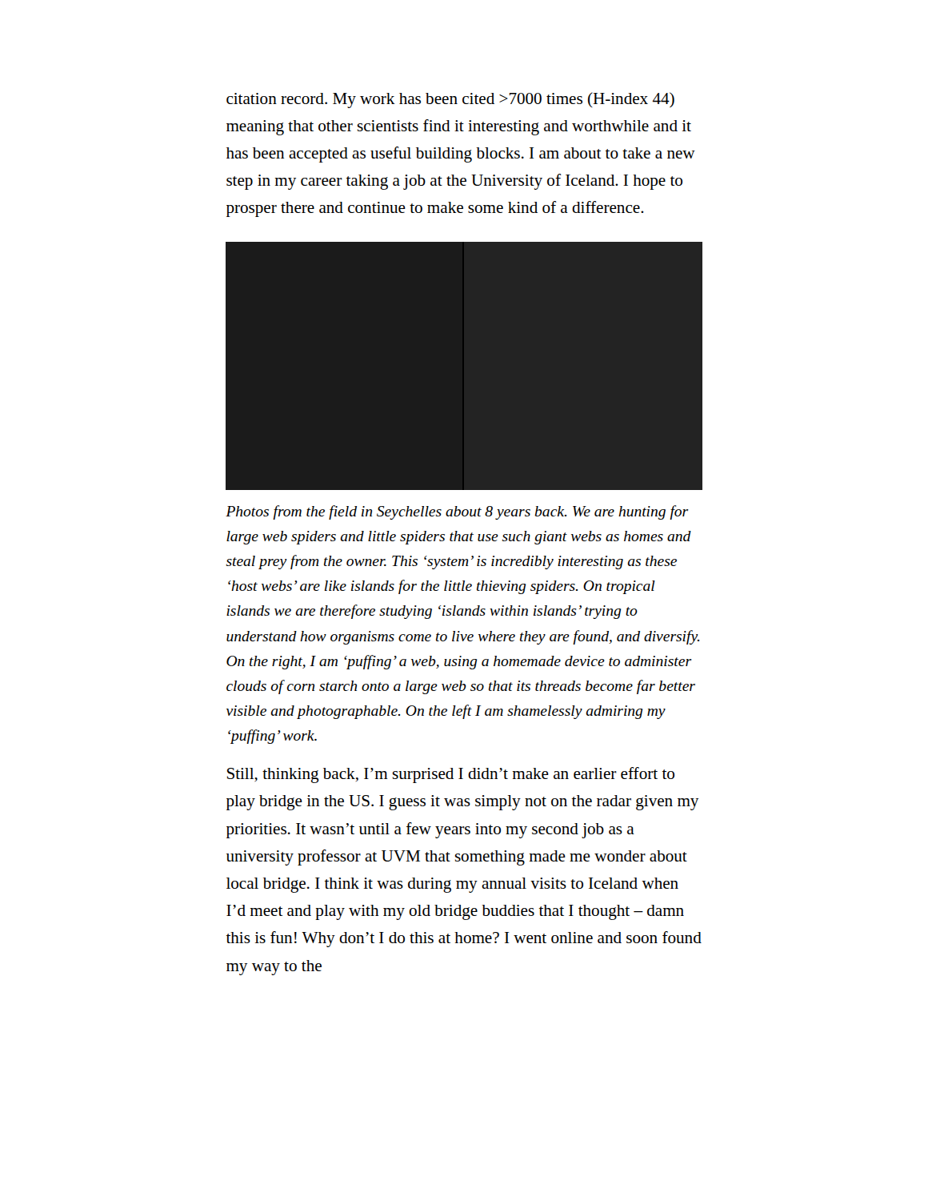citation record. My work has been cited >7000 times (H-index 44) meaning that other scientists find it interesting and worthwhile and it has been accepted as useful building blocks. I am about to take a new step in my career taking a job at the University of Iceland. I hope to prosper there and continue to make some kind of a difference.
Photos from the field in Seychelles about 8 years back. We are hunting for large web spiders and little spiders that use such giant webs as homes and steal prey from the owner. This ‘system’ is incredibly interesting as these ‘host webs’ are like islands for the little thieving spiders. On tropical islands we are therefore studying ‘islands within islands’ trying to understand how organisms come to live where they are found, and diversify. On the right, I am ‘puffing’ a web, using a homemade device to administer clouds of corn starch onto a large web so that its threads become far better visible and photographable. On the left I am shamelessly admiring my ‘puffing’ work.
Still, thinking back, I’m surprised I didn’t make an earlier effort to play bridge in the US. I guess it was simply not on the radar given my priorities. It wasn’t until a few years into my second job as a university professor at UVM that something made me wonder about local bridge. I think it was during my annual visits to Iceland when I’d meet and play with my old bridge buddies that I thought – damn this is fun! Why don’t I do this at home? I went online and soon found my way to the